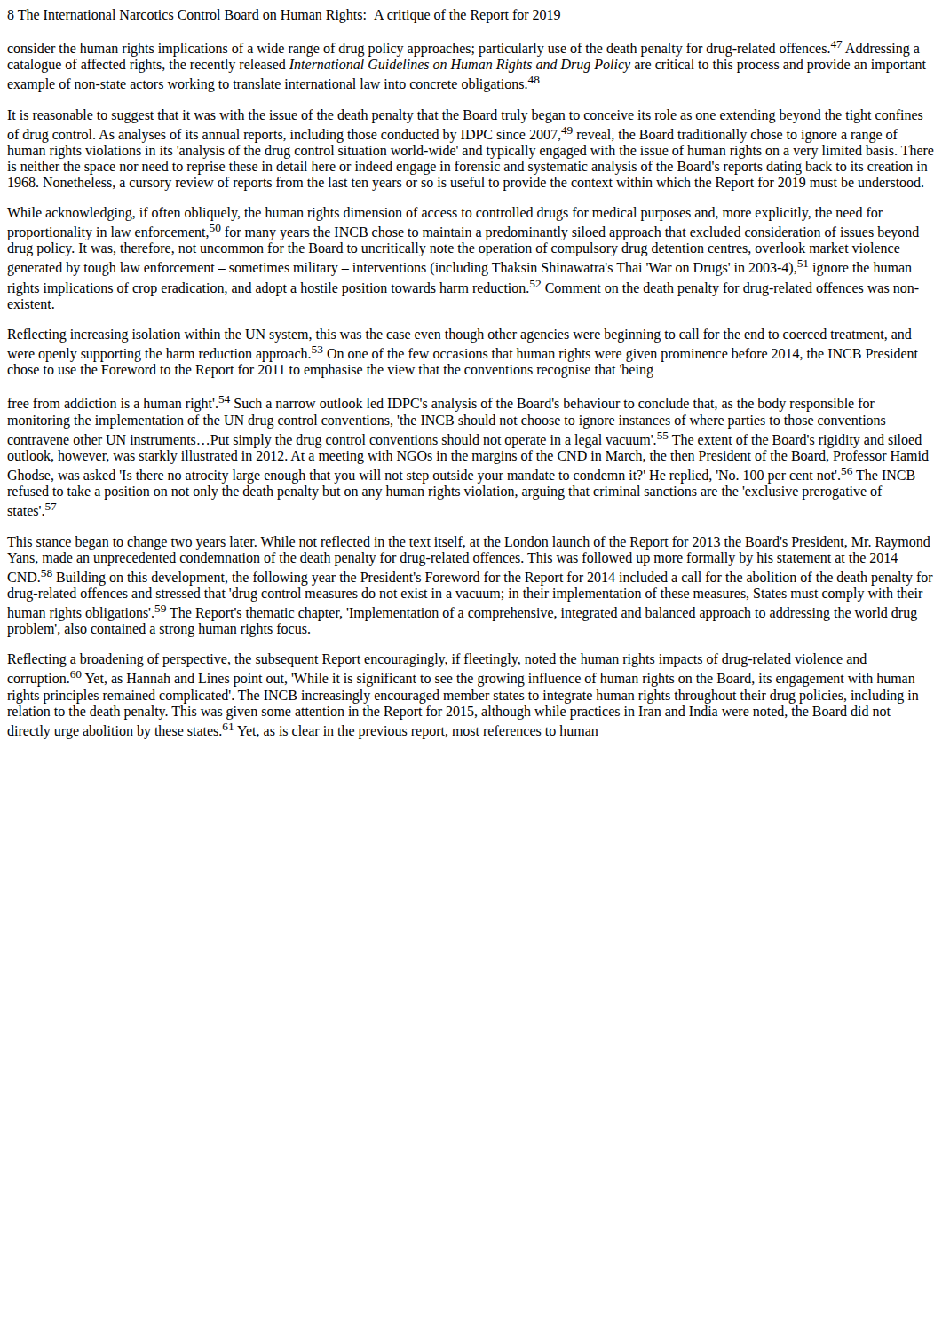8 The International Narcotics Control Board on Human Rights: A critique of the Report for 2019
consider the human rights implications of a wide range of drug policy approaches; particularly use of the death penalty for drug-related offences.47 Addressing a catalogue of affected rights, the recently released International Guidelines on Human Rights and Drug Policy are critical to this process and provide an important example of non-state actors working to translate international law into concrete obligations.48
It is reasonable to suggest that it was with the issue of the death penalty that the Board truly began to conceive its role as one extending beyond the tight confines of drug control. As analyses of its annual reports, including those conducted by IDPC since 2007,49 reveal, the Board traditionally chose to ignore a range of human rights violations in its 'analysis of the drug control situation world-wide' and typically engaged with the issue of human rights on a very limited basis. There is neither the space nor need to reprise these in detail here or indeed engage in forensic and systematic analysis of the Board's reports dating back to its creation in 1968. Nonetheless, a cursory review of reports from the last ten years or so is useful to provide the context within which the Report for 2019 must be understood.
While acknowledging, if often obliquely, the human rights dimension of access to controlled drugs for medical purposes and, more explicitly, the need for proportionality in law enforcement,50 for many years the INCB chose to maintain a predominantly siloed approach that excluded consideration of issues beyond drug policy. It was, therefore, not uncommon for the Board to uncritically note the operation of compulsory drug detention centres, overlook market violence generated by tough law enforcement – sometimes military – interventions (including Thaksin Shinawatra's Thai 'War on Drugs' in 2003-4),51 ignore the human rights implications of crop eradication, and adopt a hostile position towards harm reduction.52 Comment on the death penalty for drug-related offences was non-existent.
Reflecting increasing isolation within the UN system, this was the case even though other agencies were beginning to call for the end to coerced treatment, and were openly supporting the harm reduction approach.53 On one of the few occasions that human rights were given prominence before 2014, the INCB President chose to use the Foreword to the Report for 2011 to emphasise the view that the conventions recognise that 'being
free from addiction is a human right'.54 Such a narrow outlook led IDPC's analysis of the Board's behaviour to conclude that, as the body responsible for monitoring the implementation of the UN drug control conventions, 'the INCB should not choose to ignore instances of where parties to those conventions contravene other UN instruments…Put simply the drug control conventions should not operate in a legal vacuum'.55 The extent of the Board's rigidity and siloed outlook, however, was starkly illustrated in 2012. At a meeting with NGOs in the margins of the CND in March, the then President of the Board, Professor Hamid Ghodse, was asked 'Is there no atrocity large enough that you will not step outside your mandate to condemn it?' He replied, 'No. 100 per cent not'.56 The INCB refused to take a position on not only the death penalty but on any human rights violation, arguing that criminal sanctions are the 'exclusive prerogative of states'.57
This stance began to change two years later. While not reflected in the text itself, at the London launch of the Report for 2013 the Board's President, Mr. Raymond Yans, made an unprecedented condemnation of the death penalty for drug-related offences. This was followed up more formally by his statement at the 2014 CND.58 Building on this development, the following year the President's Foreword for the Report for 2014 included a call for the abolition of the death penalty for drug-related offences and stressed that 'drug control measures do not exist in a vacuum; in their implementation of these measures, States must comply with their human rights obligations'.59 The Report's thematic chapter, 'Implementation of a comprehensive, integrated and balanced approach to addressing the world drug problem', also contained a strong human rights focus.
Reflecting a broadening of perspective, the subsequent Report encouragingly, if fleetingly, noted the human rights impacts of drug-related violence and corruption.60 Yet, as Hannah and Lines point out, 'While it is significant to see the growing influence of human rights on the Board, its engagement with human rights principles remained complicated'. The INCB increasingly encouraged member states to integrate human rights throughout their drug policies, including in relation to the death penalty. This was given some attention in the Report for 2015, although while practices in Iran and India were noted, the Board did not directly urge abolition by these states.61 Yet, as is clear in the previous report, most references to human